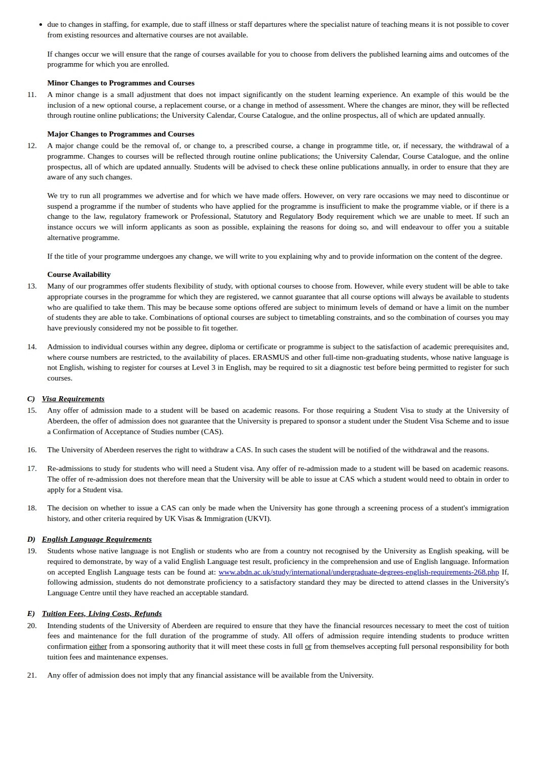due to changes in staffing, for example, due to staff illness or staff departures where the specialist nature of teaching means it is not possible to cover from existing resources and alternative courses are not available.
If changes occur we will ensure that the range of courses available for you to choose from delivers the published learning aims and outcomes of the programme for which you are enrolled.
Minor Changes to Programmes and Courses
11.
A minor change is a small adjustment that does not impact significantly on the student learning experience. An example of this would be the inclusion of a new optional course, a replacement course, or a change in method of assessment. Where the changes are minor, they will be reflected through routine online publications; the University Calendar, Course Catalogue, and the online prospectus, all of which are updated annually.
Major Changes to Programmes and Courses
12.
A major change could be the removal of, or change to, a prescribed course, a change in programme title, or, if necessary, the withdrawal of a programme. Changes to courses will be reflected through routine online publications; the University Calendar, Course Catalogue, and the online prospectus, all of which are updated annually. Students will be advised to check these online publications annually, in order to ensure that they are aware of any such changes.
We try to run all programmes we advertise and for which we have made offers. However, on very rare occasions we may need to discontinue or suspend a programme if the number of students who have applied for the programme is insufficient to make the programme viable, or if there is a change to the law, regulatory framework or Professional, Statutory and Regulatory Body requirement which we are unable to meet. If such an instance occurs we will inform applicants as soon as possible, explaining the reasons for doing so, and will endeavour to offer you a suitable alternative programme.
If the title of your programme undergoes any change, we will write to you explaining why and to provide information on the content of the degree.
Course Availability
13.
Many of our programmes offer students flexibility of study, with optional courses to choose from. However, while every student will be able to take appropriate courses in the programme for which they are registered, we cannot guarantee that all course options will always be available to students who are qualified to take them. This may be because some options offered are subject to minimum levels of demand or have a limit on the number of students they are able to take. Combinations of optional courses are subject to timetabling constraints, and so the combination of courses you may have previously considered my not be possible to fit together.
14.
Admission to individual courses within any degree, diploma or certificate or programme is subject to the satisfaction of academic prerequisites and, where course numbers are restricted, to the availability of places. ERASMUS and other full-time non-graduating students, whose native language is not English, wishing to register for courses at Level 3 in English, may be required to sit a diagnostic test before being permitted to register for such courses.
C) Visa Requirements
15.
Any offer of admission made to a student will be based on academic reasons. For those requiring a Student Visa to study at the University of Aberdeen, the offer of admission does not guarantee that the University is prepared to sponsor a student under the Student Visa Scheme and to issue a Confirmation of Acceptance of Studies number (CAS).
16.
The University of Aberdeen reserves the right to withdraw a CAS. In such cases the student will be notified of the withdrawal and the reasons.
17.
Re-admissions to study for students who will need a Student visa. Any offer of re-admission made to a student will be based on academic reasons. The offer of re-admission does not therefore mean that the University will be able to issue at CAS which a student would need to obtain in order to apply for a Student visa.
18.
The decision on whether to issue a CAS can only be made when the University has gone through a screening process of a student's immigration history, and other criteria required by UK Visas & Immigration (UKVI).
D) English Language Requirements
19.
Students whose native language is not English or students who are from a country not recognised by the University as English speaking, will be required to demonstrate, by way of a valid English Language test result, proficiency in the comprehension and use of English language. Information on accepted English Language tests can be found at: www.abdn.ac.uk/study/international/undergraduate-degrees-english-requirements-268.php If, following admission, students do not demonstrate proficiency to a satisfactory standard they may be directed to attend classes in the University's Language Centre until they have reached an acceptable standard.
E) Tuition Fees, Living Costs, Refunds
20.
Intending students of the University of Aberdeen are required to ensure that they have the financial resources necessary to meet the cost of tuition fees and maintenance for the full duration of the programme of study. All offers of admission require intending students to produce written confirmation either from a sponsoring authority that it will meet these costs in full or from themselves accepting full personal responsibility for both tuition fees and maintenance expenses.
21.
Any offer of admission does not imply that any financial assistance will be available from the University.